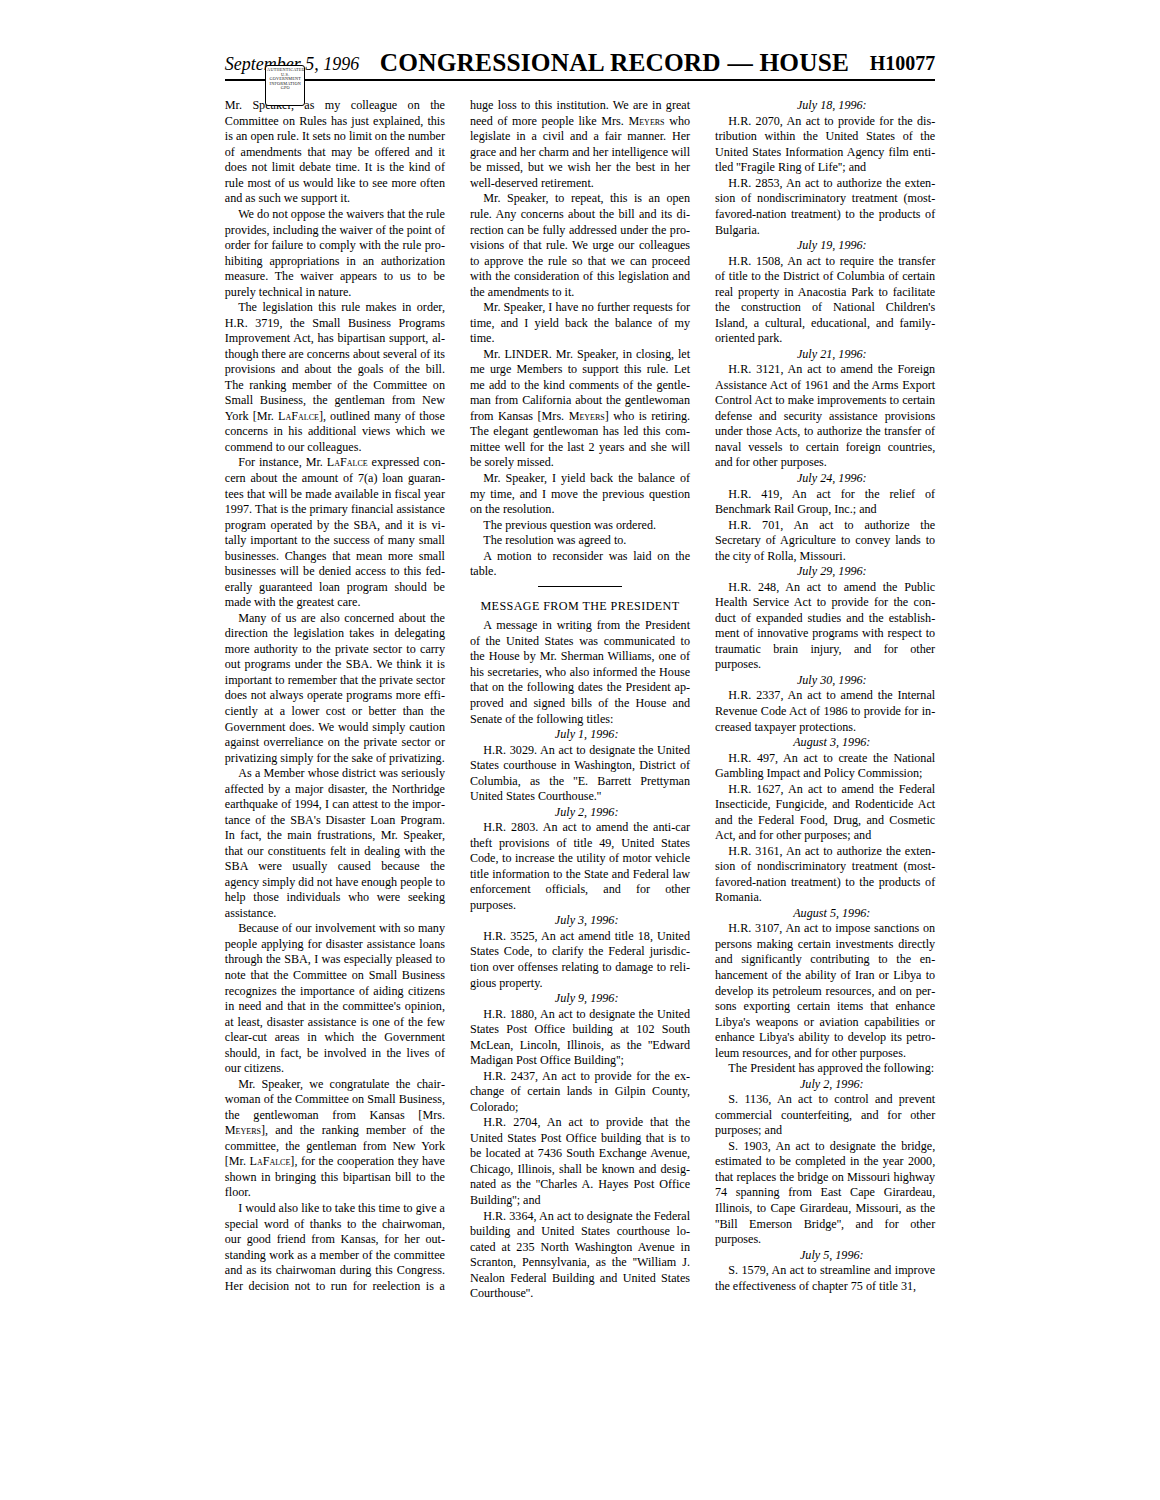AUTHENTICATED
U.S. GOVERNMENT
INFORMATION
GPO
September 5, 1996
CONGRESSIONAL RECORD — HOUSE
H10077
Mr. Speaker, as my colleague on the Committee on Rules has just explained, this is an open rule. It sets no limit on the number of amendments that may be offered and it does not limit debate time. It is the kind of rule most of us would like to see more often and as such we support it.
We do not oppose the waivers that the rule provides, including the waiver of the point of order for failure to comply with the rule prohibiting appropriations in an authorization measure. The waiver appears to us to be purely technical in nature.
The legislation this rule makes in order, H.R. 3719, the Small Business Programs Improvement Act, has bipartisan support, although there are concerns about several of its provisions and about the goals of the bill. The ranking member of the Committee on Small Business, the gentleman from New York [Mr. LaFalce], outlined many of those concerns in his additional views which we commend to our colleagues.
For instance, Mr. LaFalce expressed concern about the amount of 7(a) loan guarantees that will be made available in fiscal year 1997. That is the primary financial assistance program operated by the SBA, and it is vitally important to the success of many small businesses. Changes that mean more small businesses will be denied access to this federally guaranteed loan program should be made with the greatest care.
Many of us are also concerned about the direction the legislation takes in delegating more authority to the private sector to carry out programs under the SBA. We think it is important to remember that the private sector does not always operate programs more efficiently at a lower cost or better than the Government does. We would simply caution against overreliance on the private sector or privatizing simply for the sake of privatizing.
As a Member whose district was seriously affected by a major disaster, the Northridge earthquake of 1994, I can attest to the importance of the SBA's Disaster Loan Program. In fact, the main frustrations, Mr. Speaker, that our constituents felt in dealing with the SBA were usually caused because the agency simply did not have enough people to help those individuals who were seeking assistance.
Because of our involvement with so many people applying for disaster assistance loans through the SBA, I was especially pleased to note that the Committee on Small Business recognizes the importance of aiding citizens in need and that in the committee's opinion, at least, disaster assistance is one of the few clear-cut areas in which the Government should, in fact, be involved in the lives of our citizens.
Mr. Speaker, we congratulate the chairwoman of the Committee on Small Business, the gentlewoman from Kansas [Mrs. Meyers], and the ranking member of the committee, the gentleman from New York [Mr. LaFalce], for the cooperation they have shown in bringing this bipartisan bill to the floor.
I would also like to take this time to give a special word of thanks to the chairwoman, our good friend from Kansas, for her outstanding work as a member of the committee and as its chairwoman during this Congress. Her decision not to run for reelection is a huge loss to this institution. We are in great need of more people like Mrs. Meyers who legislate in a civil and a fair manner. Her grace and her charm and her intelligence will be missed, but we wish her the best in her well-deserved retirement.
Mr. Speaker, to repeat, this is an open rule. Any concerns about the bill and its direction can be fully addressed under the provisions of that rule. We urge our colleagues to approve the rule so that we can proceed with the consideration of this legislation and the amendments to it.
Mr. Speaker, I have no further requests for time, and I yield back the balance of my time.
Mr. LINDER. Mr. Speaker, in closing, let me urge Members to support this rule. Let me add to the kind comments of the gentleman from California about the gentlewoman from Kansas [Mrs. Meyers] who is retiring. The elegant gentlewoman has led this committee well for the last 2 years and she will be sorely missed.
Mr. Speaker, I yield back the balance of my time, and I move the previous question on the resolution.
The previous question was ordered.
The resolution was agreed to.
A motion to reconsider was laid on the table.
Message from the President
A message in writing from the President of the United States was communicated to the House by Mr. Sherman Williams, one of his secretaries, who also informed the House that on the following dates the President approved and signed bills of the House and Senate of the following titles:
July 1, 1996:
H.R. 3029. An act to designate the United States courthouse in Washington, District of Columbia, as the ''E. Barrett Prettyman United States Courthouse.''
July 2, 1996:
H.R. 2803. An act to amend the anti-car theft provisions of title 49, United States Code, to increase the utility of motor vehicle title information to the State and Federal law enforcement officials, and for other purposes.
July 3, 1996:
H.R. 3525, An act amend title 18, United States Code, to clarify the Federal jurisdiction over offenses relating to damage to religious property.
July 9, 1996:
H.R. 1880, An act to designate the United States Post Office building at 102 South McLean, Lincoln, Illinois, as the ''Edward Madigan Post Office Building'';
H.R. 2437, An act to provide for the exchange of certain lands in Gilpin County, Colorado;
H.R. 2704, An act to provide that the United States Post Office building that is to be located at 7436 South Exchange Avenue, Chicago, Illinois, shall be known and designated as the ''Charles A. Hayes Post Office Building''; and
H.R. 3364, An act to designate the Federal building and United States courthouse located at 235 North Washington Avenue in Scranton, Pennsylvania, as the ''William J. Nealon Federal Building and United States Courthouse''.
July 18, 1996:
H.R. 2070, An act to provide for the distribution within the United States of the United States Information Agency film entitled ''Fragile Ring of Life''; and
H.R. 2853, An act to authorize the extension of nondiscriminatory treatment (most-favored-nation treatment) to the products of Bulgaria.
July 19, 1996:
H.R. 1508, An act to require the transfer of title to the District of Columbia of certain real property in Anacostia Park to facilitate the construction of National Children's Island, a cultural, educational, and family-oriented park.
July 21, 1996:
H.R. 3121, An act to amend the Foreign Assistance Act of 1961 and the Arms Export Control Act to make improvements to certain defense and security assistance provisions under those Acts, to authorize the transfer of naval vessels to certain foreign countries, and for other purposes.
July 24, 1996:
H.R. 419, An act for the relief of Benchmark Rail Group, Inc.; and
H.R. 701, An act to authorize the Secretary of Agriculture to convey lands to the city of Rolla, Missouri.
July 29, 1996:
H.R. 248, An act to amend the Public Health Service Act to provide for the conduct of expanded studies and the establishment of innovative programs with respect to traumatic brain injury, and for other purposes.
July 30, 1996:
H.R. 2337, An act to amend the Internal Revenue Code Act of 1986 to provide for increased taxpayer protections.
August 3, 1996:
H.R. 497, An act to create the National Gambling Impact and Policy Commission;
H.R. 1627, An act to amend the Federal Insecticide, Fungicide, and Rodenticide Act and the Federal Food, Drug, and Cosmetic Act, and for other purposes; and
H.R. 3161, An act to authorize the extension of nondiscriminatory treatment (most-favored-nation treatment) to the products of Romania.
August 5, 1996:
H.R. 3107, An act to impose sanctions on persons making certain investments directly and significantly contributing to the enhancement of the ability of Iran or Libya to develop its petroleum resources, and on persons exporting certain items that enhance Libya's weapons or aviation capabilities or enhance Libya's ability to develop its petroleum resources, and for other purposes.
The President has approved the following:
July 2, 1996:
S. 1136, An act to control and prevent commercial counterfeiting, and for other purposes; and
S. 1903, An act to designate the bridge, estimated to be completed in the year 2000, that replaces the bridge on Missouri highway 74 spanning from East Cape Girardeau, Illinois, to Cape Girardeau, Missouri, as the ''Bill Emerson Bridge'', and for other purposes.
July 5, 1996:
S. 1579, An act to streamline and improve the effectiveness of chapter 75 of title 31,